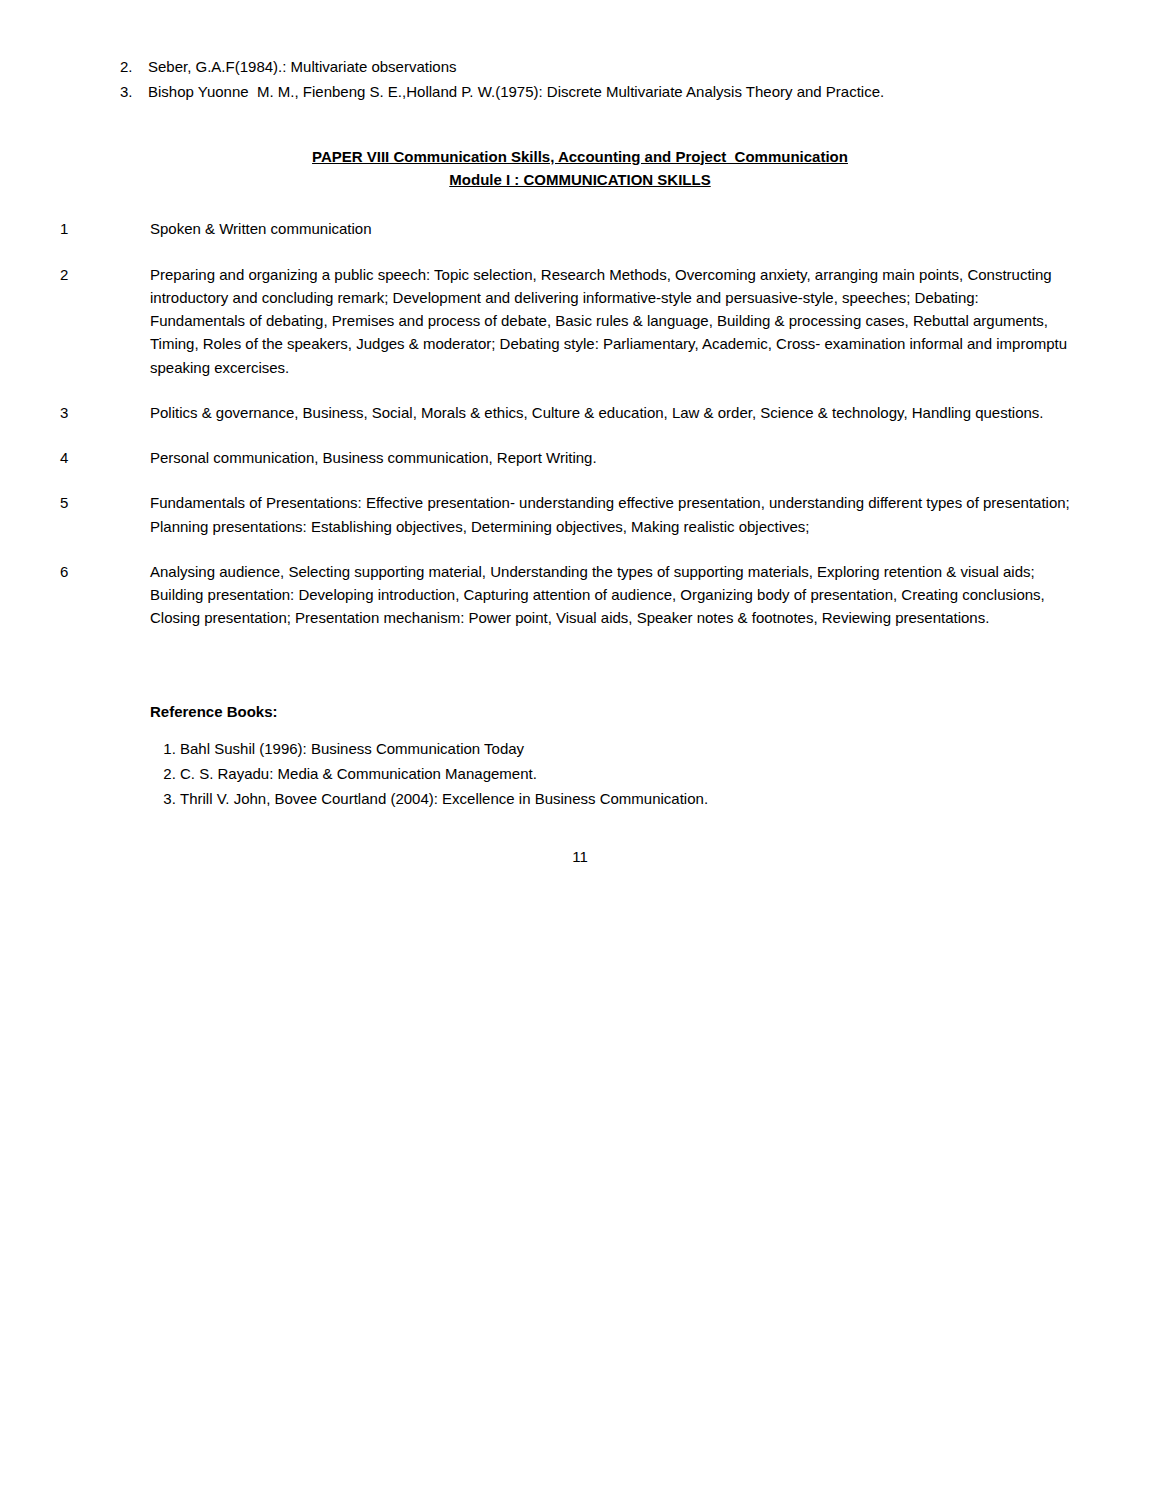Seber, G.A.F(1984).: Multivariate observations
Bishop Yuonne M. M., Fienbeng S. E.,Holland P. W.(1975): Discrete Multivariate Analysis Theory and Practice.
PAPER VIII Communication Skills, Accounting and Project Communication
Module I : COMMUNICATION SKILLS
| 1 | Spoken & Written communication |
| 2 | Preparing and organizing a public speech: Topic selection, Research Methods, Overcoming anxiety, arranging main points, Constructing introductory and concluding remark; Development and delivering informative-style and persuasive-style, speeches; Debating: Fundamentals of debating, Premises and process of debate, Basic rules & language, Building & processing cases, Rebuttal arguments, Timing, Roles of the speakers, Judges & moderator; Debating style: Parliamentary, Academic, Cross- examination informal and impromptu speaking excercises. |
| 3 | Politics & governance, Business, Social, Morals & ethics, Culture & education, Law & order, Science & technology, Handling questions. |
| 4 | Personal communication, Business communication, Report Writing. |
| 5 | Fundamentals of Presentations: Effective presentation- understanding effective presentation, understanding different types of presentation; Planning presentations: Establishing objectives, Determining objectives, Making realistic objectives; |
| 6 | Analysing audience, Selecting supporting material, Understanding the types of supporting materials, Exploring retention & visual aids; Building presentation: Developing introduction, Capturing attention of audience, Organizing body of presentation, Creating conclusions, Closing presentation; Presentation mechanism: Power point, Visual aids, Speaker notes & footnotes, Reviewing presentations. |
Reference Books:
Bahl Sushil (1996): Business Communication Today
C. S. Rayadu: Media & Communication Management.
Thrill V. John, Bovee Courtland (2004): Excellence in Business Communication.
11